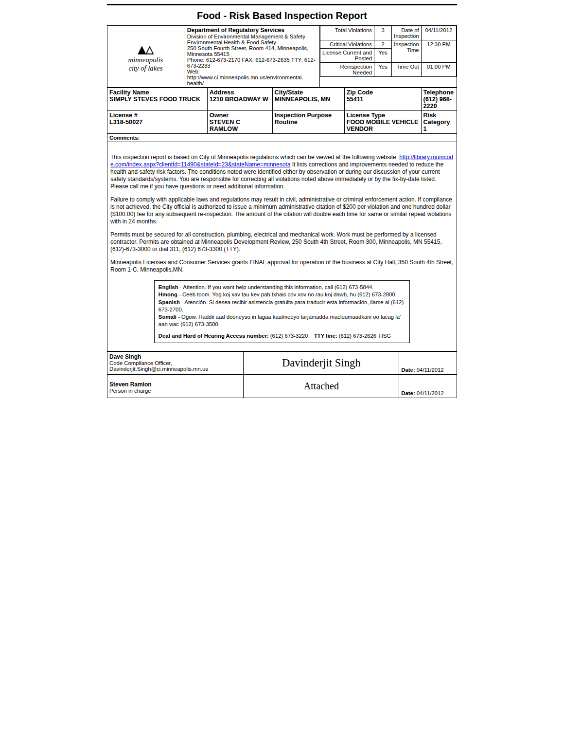Food - Risk Based Inspection Report
| / ▴▵ minneapolis city of lakes / Department of Regulatory Services Division of Environmental Management & Safety Environmental Health & Food Safety 250 South Fourth Street, Room 414, Minneapolis, Minnesota 55415 Phone: 612-673-2170 FAX: 612-673-2635 TTY: 612-673-2233 Web: http://www.ci.minneapolis.mn.us/environmental-health/ / / Total Violations / 3 / Date of Inspection / 04/11/2012 / / Critical Violations / 2 / Inspection Time / 12:30 PM / / License Current and Posted / Yes / / Reinspection Needed / Yes / Time Out / 01:00 PM / / |
| Facility Name SIMPLY STEVES FOOD TRUCK | Address 1210 BROADWAY W | City/State MINNEAPOLIS, MN | Zip Code 55411 | Telephone (612) 968-2220 |
| License # L318-50027 | Owner STEVEN C RAMLOW | Inspection Purpose Routine | License Type FOOD MOBILE VEHICLE VENDOR | Risk Category 1 |
Comments:
This inspection report is based on City of Minneapolis regulations which can be viewed at the following website: http://library.municode.com/index.aspx?clientId=11490&stateId=23&stateName=minnesota It lists corrections and improvements needed to reduce the health and safety risk factors. The conditions noted were identified either by observation or during our discussion of your current safety standards/systems. You are responsible for correcting all violations noted above immediately or by the fix-by-date listed. Please call me if you have questions or need additional information.
Failure to comply with applicable laws and regulations may result in civil, administrative or criminal enforcement action. If compliance is not achieved, the City official is authorized to issue a minimum administrative citation of $200 per violation and one hundred dollar ($100.00) fee for any subsequent re-inspection. The amount of the citation will double each time for same or similar repeat violations with in 24 months.
Permits must be secured for all construction, plumbing, electrical and mechanical work. Work must be performed by a licensed contractor. Permits are obtained at Minneapolis Development Review, 250 South 4th Street, Room 300, Minneapolis, MN 55415, (612)-673-3000 or dial 311, (612) 673-3300 (TTY).
Minneapolis Licenses and Consumer Services grants FINAL approval for operation of the business at City Hall, 350 South 4th Street, Room 1-C, Minneapolis,MN.
English - Attention. If you want help understanding this information, call (612) 673-5844.
Hmong - Ceeb toom. Yog koj xav tau kev pab txhais cov xov no rau koj dawb, hu (612) 673-2800.
Spanish - Atención. Si desea recibir asistencia gratuita para traducir esta información, llame al (612) 673-2700.
Somali - Ogow. Haddii aad dooneyso in lagaa kaalmeeyo tarjamadda macluumaadkani oo lacag la' aan wac (612) 673-3500.
Deaf and Hard of Hearing Access number: (612) 673-3220 TTY line: (612) 673-2626 HSG
| Dave Singh Code Compliance Officer, Davinderjit.Singh@ci.minneapolis.mn.us | Davinderjit Singh | Date: 04/11/2012 |
| Steven Ramlon Person in charge | Attached | Date: 04/11/2012 |